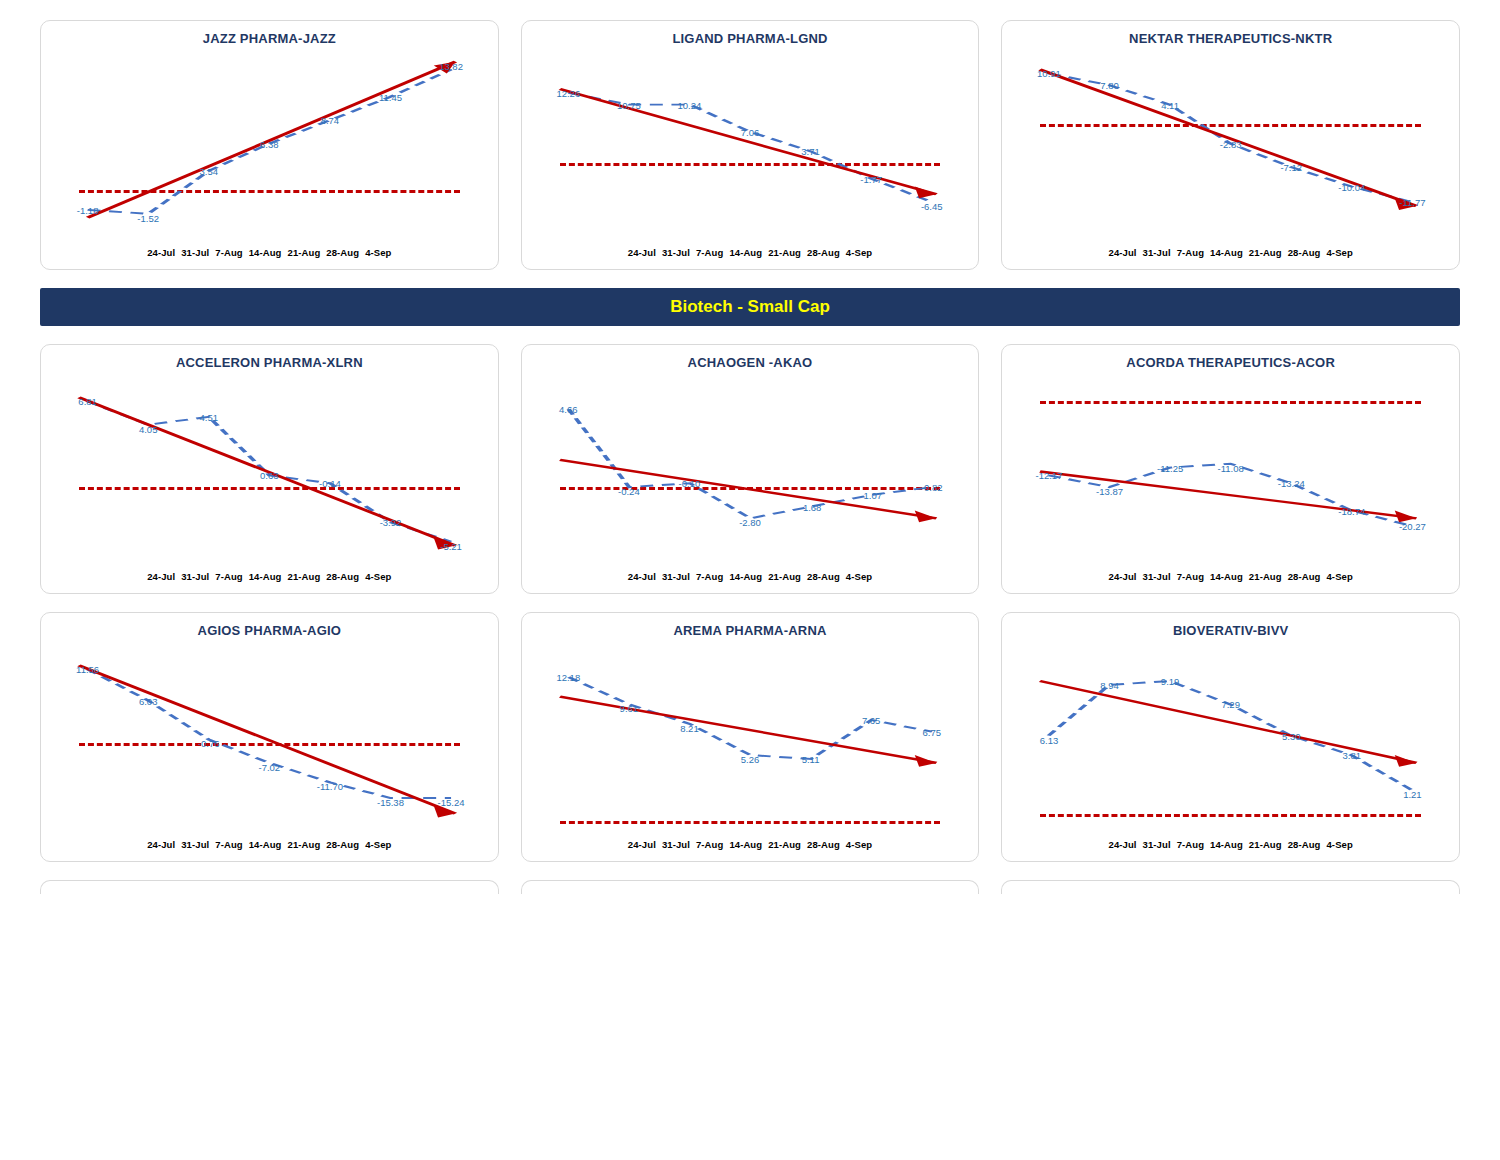JAZZ PHARMA-JAZZ
-1.18
-1.52
3.54
6.38
8.74
11.45
13.82
24-Jul 31-Jul 7-Aug 14-Aug 21-Aug 28-Aug 4-Sep
LIGAND PHARMA-LGND
12.26
10.75
10.24
7.06
3.71
-1.77
-6.45
24-Jul 31-Jul 7-Aug 14-Aug 21-Aug 28-Aug 4-Sep
NEKTAR THERAPEUTICS-NKTR
10.91
7.80
4.11
-2.83
-7.12
-10.04
-11.77
24-Jul 31-Jul 7-Aug 14-Aug 21-Aug 28-Aug 4-Sep
Biotech - Small Cap
ACCELERON PHARMA-XLRN
6.81
4.05
4.51
0.63
-0.14
-3.92
-5.21
24-Jul 31-Jul 7-Aug 14-Aug 21-Aug 28-Aug 4-Sep
ACHAOGEN -AKAO
4.66
-0.24
-0.10
-2.80
-1.68
-1.07
-0.82
24-Jul 31-Jul 7-Aug 14-Aug 21-Aug 28-Aug 4-Sep
ACORDA THERAPEUTICS-ACOR
-12.17
-13.87
-11.25
-11.08
-13.24
-18.74
-20.27
24-Jul 31-Jul 7-Aug 14-Aug 21-Aug 28-Aug 4-Sep
AGIOS PHARMA-AGIO
11.56
6.03
-0.76
-7.02
-11.70
-15.38
-15.24
24-Jul 31-Jul 7-Aug 14-Aug 21-Aug 28-Aug 4-Sep
AREMA PHARMA-ARNA
12.18
9.61
8.21
5.26
5.11
7.65
6.75
24-Jul 31-Jul 7-Aug 14-Aug 21-Aug 28-Aug 4-Sep
BIOVERATIV-BIVV
6.13
8.94
9.19
7.29
5.30
3.81
1.21
24-Jul 31-Jul 7-Aug 14-Aug 21-Aug 28-Aug 4-Sep